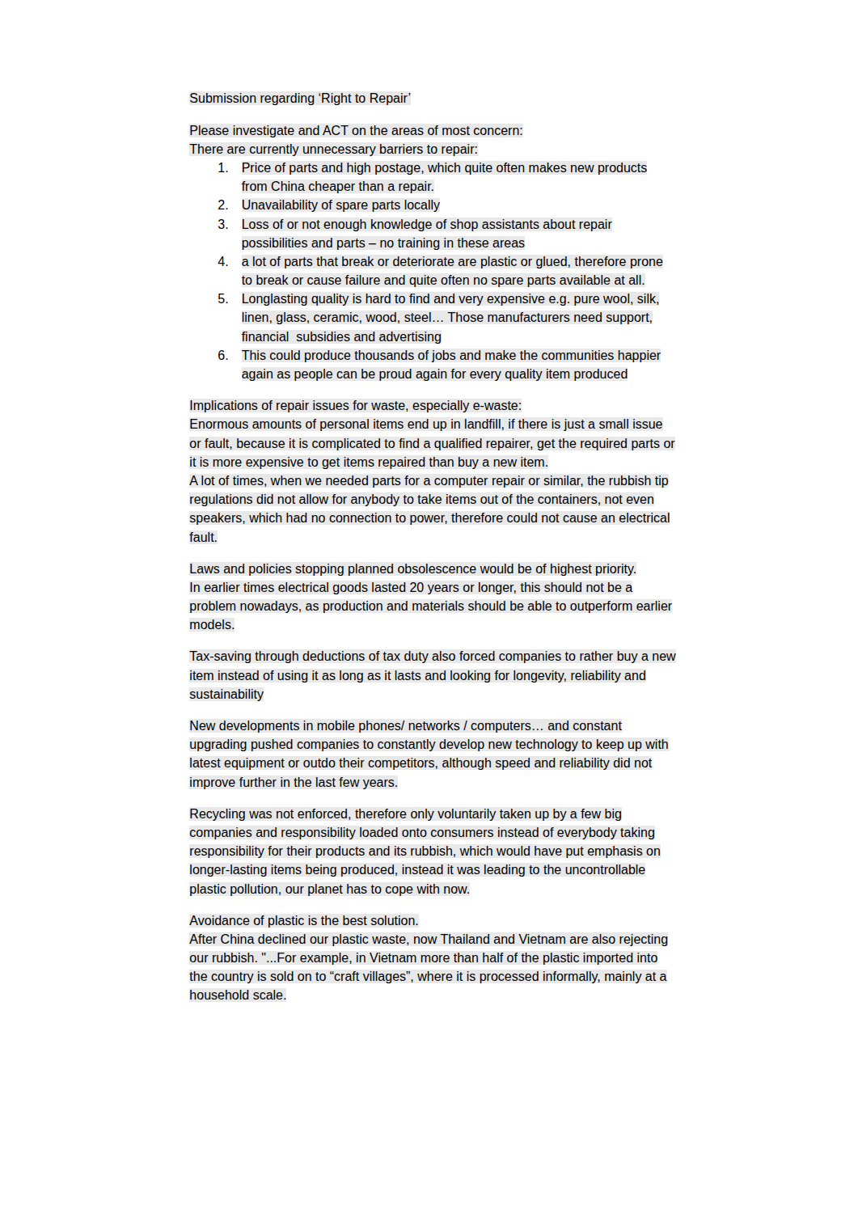Submission regarding ‘Right to Repair’
Please investigate and ACT on the areas of most concern:
There are currently unnecessary barriers to repair:
Price of parts and high postage, which quite often makes new products from China cheaper than a repair.
Unavailability of spare parts locally
Loss of or not enough knowledge of shop assistants about repair possibilities and parts – no training in these areas
a lot of parts that break or deteriorate are plastic or glued, therefore prone to break or cause failure and quite often no spare parts available at all.
Longlasting quality is hard to find and very expensive e.g. pure wool, silk, linen, glass, ceramic, wood, steel… Those manufacturers need support, financial subsidies and advertising
This could produce thousands of jobs and make the communities happier again as people can be proud again for every quality item produced
Implications of repair issues for waste, especially e-waste:
Enormous amounts of personal items end up in landfill, if there is just a small issue or fault, because it is complicated to find a qualified repairer, get the required parts or it is more expensive to get items repaired than buy a new item.
A lot of times, when we needed parts for a computer repair or similar, the rubbish tip regulations did not allow for anybody to take items out of the containers, not even speakers, which had no connection to power, therefore could not cause an electrical fault.
Laws and policies stopping planned obsolescence would be of highest priority.
In earlier times electrical goods lasted 20 years or longer, this should not be a problem nowadays, as production and materials should be able to outperform earlier models.
Tax-saving through deductions of tax duty also forced companies to rather buy a new item instead of using it as long as it lasts and looking for longevity, reliability and sustainability
New developments in mobile phones/ networks / computers… and constant upgrading pushed companies to constantly develop new technology to keep up with latest equipment or outdo their competitors, although speed and reliability did not improve further in the last few years.
Recycling was not enforced, therefore only voluntarily taken up by a few big companies and responsibility loaded onto consumers instead of everybody taking responsibility for their products and its rubbish, which would have put emphasis on longer-lasting items being produced, instead it was leading to the uncontrollable plastic pollution, our planet has to cope with now.
Avoidance of plastic is the best solution.
After China declined our plastic waste, now Thailand and Vietnam are also rejecting our rubbish. "...For example, in Vietnam more than half of the plastic imported into the country is sold on to “craft villages”, where it is processed informally, mainly at a household scale.